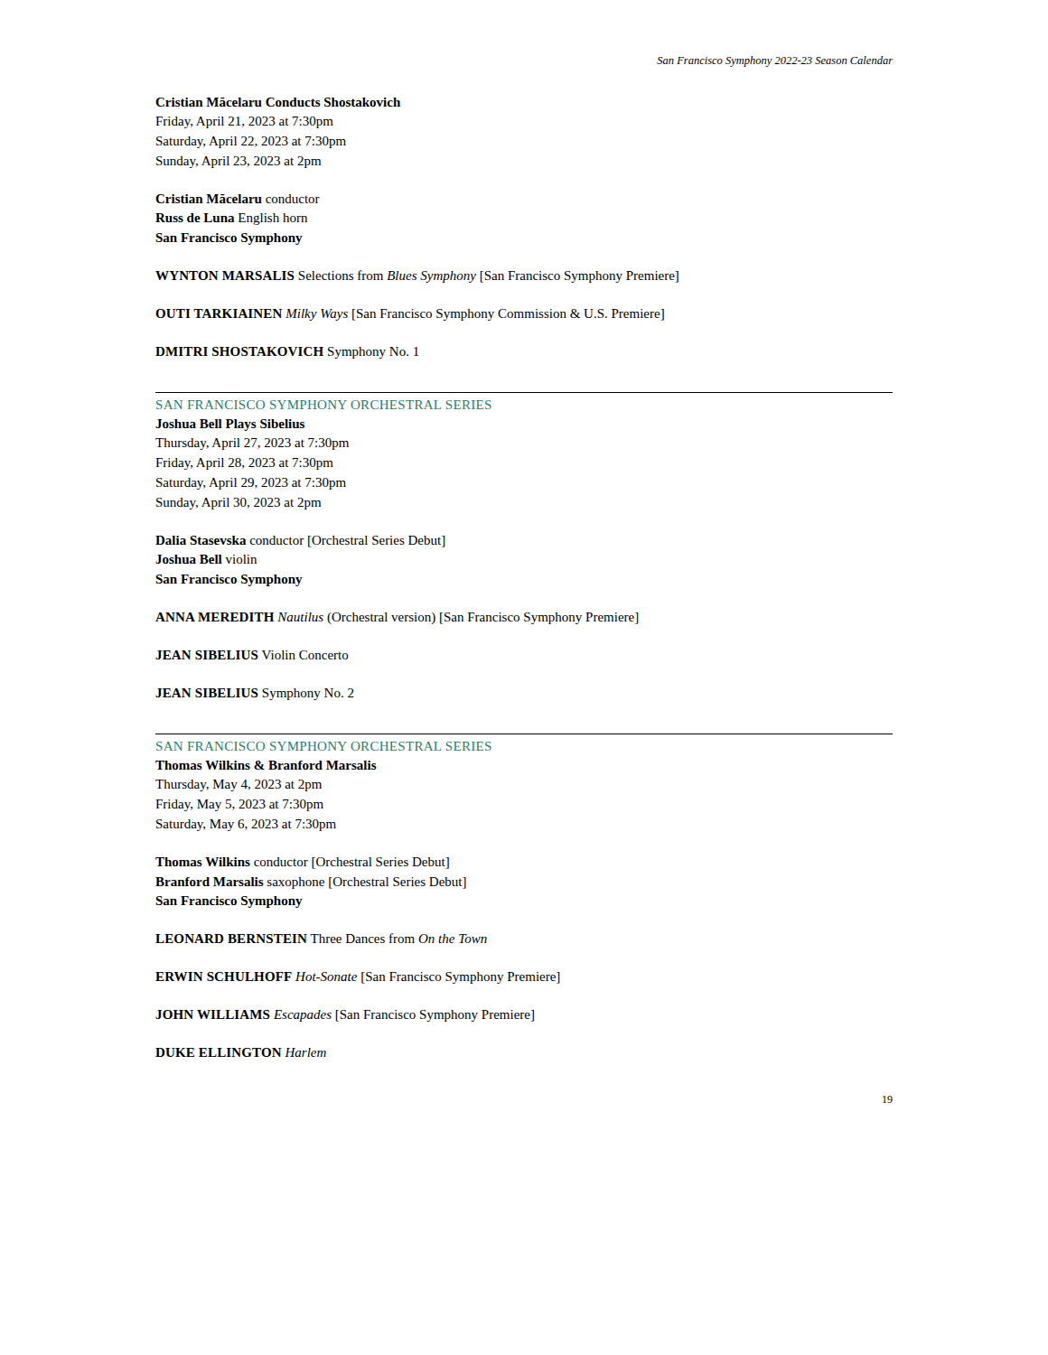San Francisco Symphony 2022-23 Season Calendar
Cristian Măcelaru Conducts Shostakovich
Friday, April 21, 2023 at 7:30pm
Saturday, April 22, 2023 at 7:30pm
Sunday, April 23, 2023 at 2pm
Cristian Măcelaru conductor
Russ de Luna English horn
San Francisco Symphony
WYNTON MARSALIS Selections from Blues Symphony [San Francisco Symphony Premiere]
OUTI TARKIAINEN Milky Ways [San Francisco Symphony Commission & U.S. Premiere]
DMITRI SHOSTAKOVICH Symphony No. 1
San Francisco Symphony Orchestral Series
Joshua Bell Plays Sibelius
Thursday, April 27, 2023 at 7:30pm
Friday, April 28, 2023 at 7:30pm
Saturday, April 29, 2023 at 7:30pm
Sunday, April 30, 2023 at 2pm
Dalia Stasevska conductor [Orchestral Series Debut]
Joshua Bell violin
San Francisco Symphony
ANNA MEREDITH Nautilus (Orchestral version) [San Francisco Symphony Premiere]
JEAN SIBELIUS Violin Concerto
JEAN SIBELIUS Symphony No. 2
San Francisco Symphony Orchestral Series
Thomas Wilkins & Branford Marsalis
Thursday, May 4, 2023 at 2pm
Friday, May 5, 2023 at 7:30pm
Saturday, May 6, 2023 at 7:30pm
Thomas Wilkins conductor [Orchestral Series Debut]
Branford Marsalis saxophone [Orchestral Series Debut]
San Francisco Symphony
LEONARD BERNSTEIN Three Dances from On the Town
ERWIN SCHULHOFF Hot-Sonate [San Francisco Symphony Premiere]
JOHN WILLIAMS Escapades [San Francisco Symphony Premiere]
DUKE ELLINGTON Harlem
19